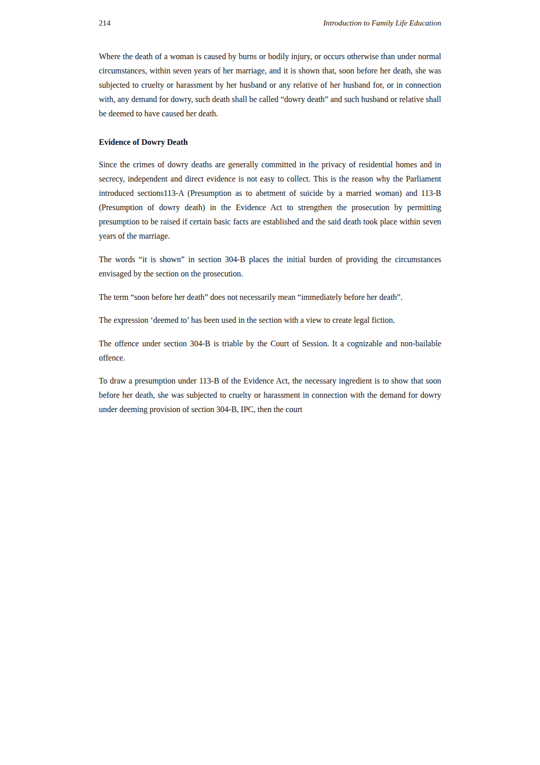214 Introduction to Family Life Education
Where the death of a woman is caused by burns or bodily injury, or occurs otherwise than under normal circumstances, within seven years of her marriage, and it is shown that, soon before her death, she was subjected to cruelty or harassment by her husband or any relative of her husband for, or in connection with, any demand for dowry, such death shall be called “dowry death” and such husband or relative shall be deemed to have caused her death.
Evidence of Dowry Death
Since the crimes of dowry deaths are generally committed in the privacy of residential homes and in secrecy, independent and direct evidence is not easy to collect. This is the reason why the Parliament introduced sections113-A (Presumption as to abetment of suicide by a married woman) and 113-B (Presumption of dowry death) in the Evidence Act to strengthen the prosecution by permitting presumption to be raised if certain basic facts are established and the said death took place within seven years of the marriage.
The words “it is shown” in section 304-B places the initial burden of providing the circumstances envisaged by the section on the prosecution.
The term “soon before her death” does not necessarily mean “immediately before her death”.
The expression ‘deemed to’ has been used in the section with a view to create legal fiction.
The offence under section 304-B is triable by the Court of Session. It a cognizable and non-bailable offence.
To draw a presumption under 113-B of the Evidence Act, the necessary ingredient is to show that soon before her death, she was subjected to cruelty or harassment in connection with the demand for dowry under deeming provision of section 304-B, IPC, then the court